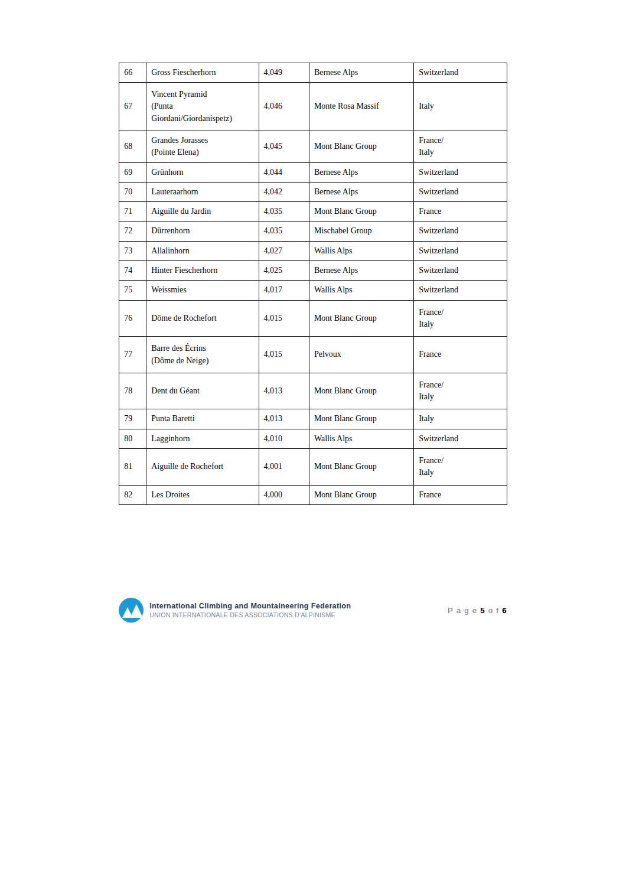| 66 | Gross Fiescherhorn | 4,049 | Bernese Alps | Switzerland |
| 67 | Vincent Pyramid (Punta Giordani/Giordanispetz) | 4,046 | Monte Rosa Massif | Italy |
| 68 | Grandes Jorasses (Pointe Elena) | 4,045 | Mont Blanc Group | France/ Italy |
| 69 | Grünhorn | 4,044 | Bernese Alps | Switzerland |
| 70 | Lauteraarhorn | 4,042 | Bernese Alps | Switzerland |
| 71 | Aiguille du Jardin | 4,035 | Mont Blanc Group | France |
| 72 | Dürrenhorn | 4,035 | Mischabel Group | Switzerland |
| 73 | Allalinhorn | 4,027 | Wallis Alps | Switzerland |
| 74 | Hinter Fiescherhorn | 4,025 | Bernese Alps | Switzerland |
| 75 | Weissmies | 4,017 | Wallis Alps | Switzerland |
| 76 | Dôme de Rochefort | 4,015 | Mont Blanc Group | France/ Italy |
| 77 | Barre des Écrins (Dôme de Neige) | 4,015 | Pelvoux | France |
| 78 | Dent du Géant | 4,013 | Mont Blanc Group | France/ Italy |
| 79 | Punta Baretti | 4,013 | Mont Blanc Group | Italy |
| 80 | Lagginhorn | 4,010 | Wallis Alps | Switzerland |
| 81 | Aiguille de Rochefort | 4,001 | Mont Blanc Group | France/ Italy |
| 82 | Les Droites | 4,000 | Mont Blanc Group | France |
International Climbing and Mountaineering Federation
UNION INTERNATIONALE DES ASSOCIATIONS D'ALPINISME
P a g e 5 o f 6